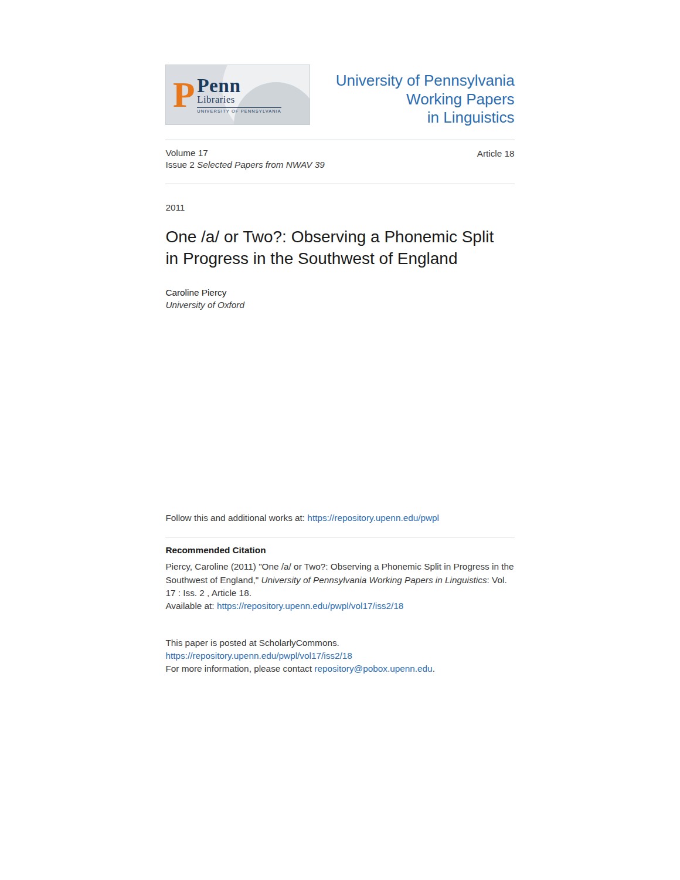P
Penn
Libraries
University of Pennsylvania
University of Pennsylvania Working Papers
in Linguistics
Volume 17
Issue 2 Selected Papers from NWAV 39
Article 18
2011
One /a/ or Two?: Observing a Phonemic Split in Progress in the Southwest of England
Caroline Piercy
University of Oxford
Follow this and additional works at: https://repository.upenn.edu/pwpl
Recommended Citation
Piercy, Caroline (2011) "One /a/ or Two?: Observing a Phonemic Split in Progress in the Southwest of England," University of Pennsylvania Working Papers in Linguistics: Vol. 17 : Iss. 2 , Article 18.
Available at: https://repository.upenn.edu/pwpl/vol17/iss2/18
This paper is posted at ScholarlyCommons. https://repository.upenn.edu/pwpl/vol17/iss2/18
For more information, please contact repository@pobox.upenn.edu.